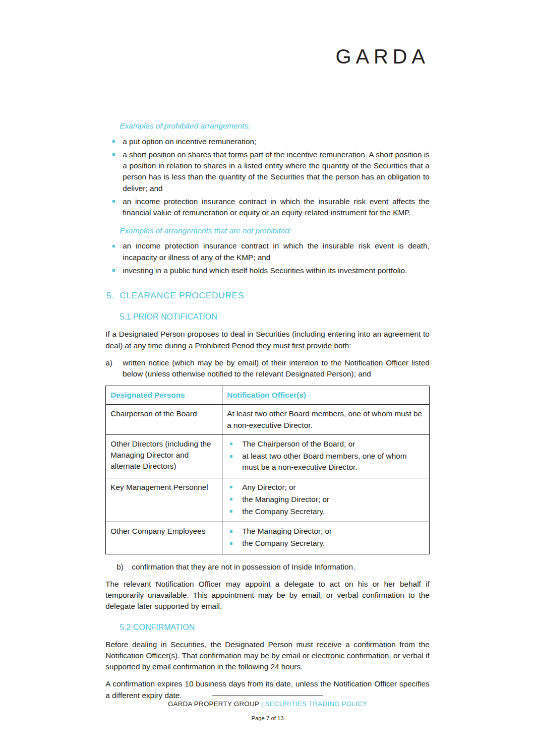GARDA
Examples of prohibited arrangements:
a put option on incentive remuneration;
a short position on shares that forms part of the incentive remuneration. A short position is a position in relation to shares in a listed entity where the quantity of the Securities that a person has is less than the quantity of the Securities that the person has an obligation to deliver; and
an income protection insurance contract in which the insurable risk event affects the financial value of remuneration or equity or an equity-related instrument for the KMP.
Examples of arrangements that are not prohibited:
an income protection insurance contract in which the insurable risk event is death, incapacity or illness of any of the KMP; and
investing in a public fund which itself holds Securities within its investment portfolio.
5. Clearance Procedures
5.1 Prior Notification
If a Designated Person proposes to deal in Securities (including entering into an agreement to deal) at any time during a Prohibited Period they must first provide both:
a) written notice (which may be by email) of their intention to the Notification Officer listed below (unless otherwise notified to the relevant Designated Person); and
| Designated Persons | Notification Officer(s) |
| --- | --- |
| Chairperson of the Board | At least two other Board members, one of whom must be a non-executive Director. |
| Other Directors (including the Managing Director and alternate Directors) | The Chairperson of the Board; or at least two other Board members, one of whom must be a non-executive Director. |
| Key Management Personnel | Any Director; or the Managing Director; or the Company Secretary. |
| Other Company Employees | The Managing Director; or the Company Secretary. |
b) confirmation that they are not in possession of Inside Information.
The relevant Notification Officer may appoint a delegate to act on his or her behalf if temporarily unavailable. This appointment may be by email, or verbal confirmation to the delegate later supported by email.
5.2 Confirmation
Before dealing in Securities, the Designated Person must receive a confirmation from the Notification Officer(s). That confirmation may be by email or electronic confirmation, or verbal if supported by email confirmation in the following 24 hours.
A confirmation expires 10 business days from its date, unless the Notification Officer specifies a different expiry date.
GARDA PROPERTY GROUP | SECURITIES TRADING POLICY
Page 7 of 13